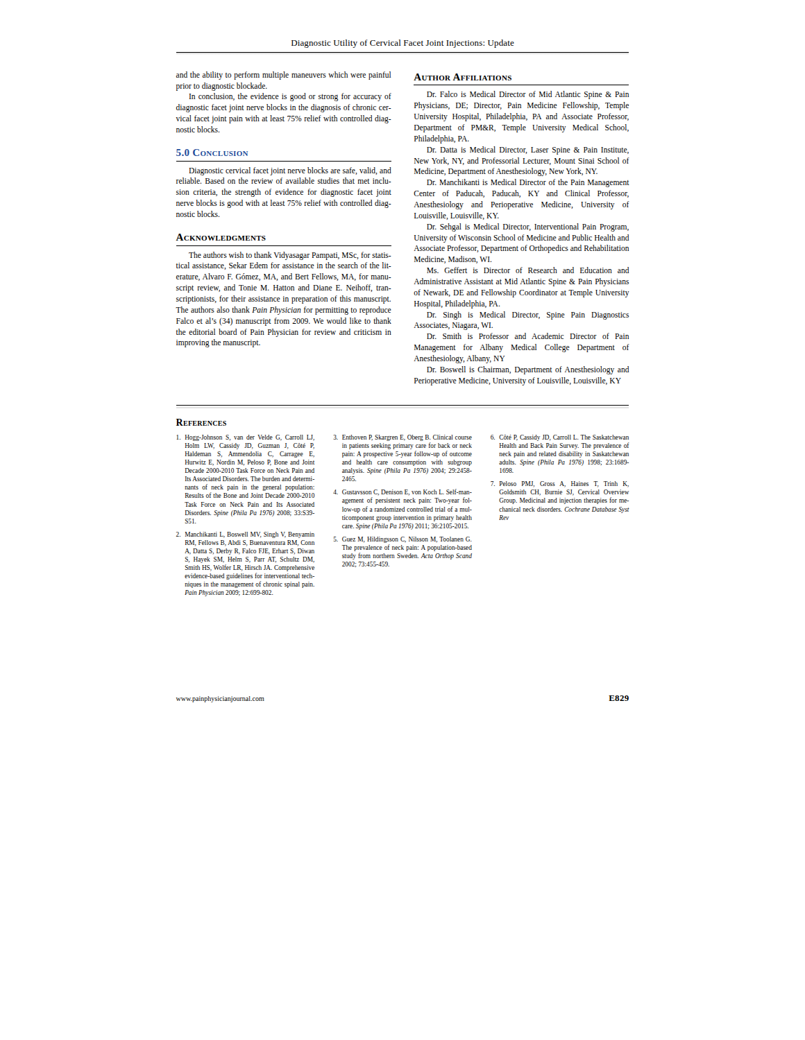Diagnostic Utility of Cervical Facet Joint Injections: Update
and the ability to perform multiple maneuvers which were painful prior to diagnostic blockade.
In conclusion, the evidence is good or strong for accuracy of diagnostic facet joint nerve blocks in the diagnosis of chronic cervical facet joint pain with at least 75% relief with controlled diagnostic blocks.
5.0 Conclusion
Diagnostic cervical facet joint nerve blocks are safe, valid, and reliable. Based on the review of available studies that met inclusion criteria, the strength of evidence for diagnostic facet joint nerve blocks is good with at least 75% relief with controlled diagnostic blocks.
Acknowledgments
The authors wish to thank Vidyasagar Pampati, MSc, for statistical assistance, Sekar Edem for assistance in the search of the literature, Alvaro F. Gómez, MA, and Bert Fellows, MA, for manuscript review, and Tonie M. Hatton and Diane E. Neihoff, transcriptionists, for their assistance in preparation of this manuscript. The authors also thank Pain Physician for permitting to reproduce Falco et al’s (34) manuscript from 2009. We would like to thank the editorial board of Pain Physician for review and criticism in improving the manuscript.
Author Affiliations
Dr. Falco is Medical Director of Mid Atlantic Spine & Pain Physicians, DE; Director, Pain Medicine Fellowship, Temple University Hospital, Philadelphia, PA and Associate Professor, Department of PM&R, Temple University Medical School, Philadelphia, PA.
Dr. Datta is Medical Director, Laser Spine & Pain Institute, New York, NY, and Professorial Lecturer, Mount Sinai School of Medicine, Department of Anesthesiology, New York, NY.
Dr. Manchikanti is Medical Director of the Pain Management Center of Paducah, Paducah, KY and Clinical Professor, Anesthesiology and Perioperative Medicine, University of Louisville, Louisville, KY.
Dr. Sehgal is Medical Director, Interventional Pain Program, University of Wisconsin School of Medicine and Public Health and Associate Professor, Department of Orthopedics and Rehabilitation Medicine, Madison, WI.
Ms. Geffert is Director of Research and Education and Administrative Assistant at Mid Atlantic Spine & Pain Physicians of Newark, DE and Fellowship Coordinator at Temple University Hospital, Philadelphia, PA.
Dr. Singh is Medical Director, Spine Pain Diagnostics Associates, Niagara, WI.
Dr. Smith is Professor and Academic Director of Pain Management for Albany Medical College Department of Anesthesiology, Albany, NY
Dr. Boswell is Chairman, Department of Anesthesiology and Perioperative Medicine, University of Louisville, Louisville, KY
References
1. Hogg-Johnson S, van der Velde G, Carroll LJ, Holm LW, Cassidy JD, Guzman J, Côté P, Haldeman S, Ammendolia C, Carragee E, Hurwitz E, Nordin M, Peloso P, Bone and Joint Decade 2000-2010 Task Force on Neck Pain and Its Associated Disorders. The burden and determinants of neck pain in the general population: Results of the Bone and Joint Decade 2000-2010 Task Force on Neck Pain and Its Associated Disorders. Spine (Phila Pa 1976) 2008; 33:S39-S51.
2. Manchikanti L, Boswell MV, Singh V, Benyamin RM, Fellows B, Abdi S, Buenaventura RM, Conn A, Datta S, Derby R, Falco FJE, Erhart S, Diwan S, Hayek SM, Helm S, Parr AT, Schultz DM, Smith HS, Wolfer LR, Hirsch JA. Comprehensive evidence-based guidelines for interventional techniques in the management of chronic spinal pain. Pain Physician 2009; 12:699-802.
3. Enthoven P, Skargren E, Oberg B. Clinical course in patients seeking primary care for back or neck pain: A prospective 5-year follow-up of outcome and health care consumption with subgroup analysis. Spine (Phila Pa 1976) 2004; 29:2458-2465.
4. Gustavsson C, Denison E, von Koch L. Self-management of persistent neck pain: Two-year follow-up of a randomized controlled trial of a multicomponent group intervention in primary health care. Spine (Phila Pa 1976) 2011; 36:2105-2015.
5. Guez M, Hildingsson C, Nilsson M, Toolanen G. The prevalence of neck pain: A population-based study from northern Sweden. Acta Orthop Scand 2002; 73:455-459.
6. Côté P, Cassidy JD, Carroll L. The Saskatchewan Health and Back Pain Survey. The prevalence of neck pain and related disability in Saskatchewan adults. Spine (Phila Pa 1976) 1998; 23:1689-1698.
7. Peloso PMJ, Gross A, Haines T, Trinh K, Goldsmith CH, Burnie SJ, Cervical Overview Group. Medicinal and injection therapies for mechanical neck disorders. Cochrane Database Syst Rev
www.painphysicianjournal.com E829